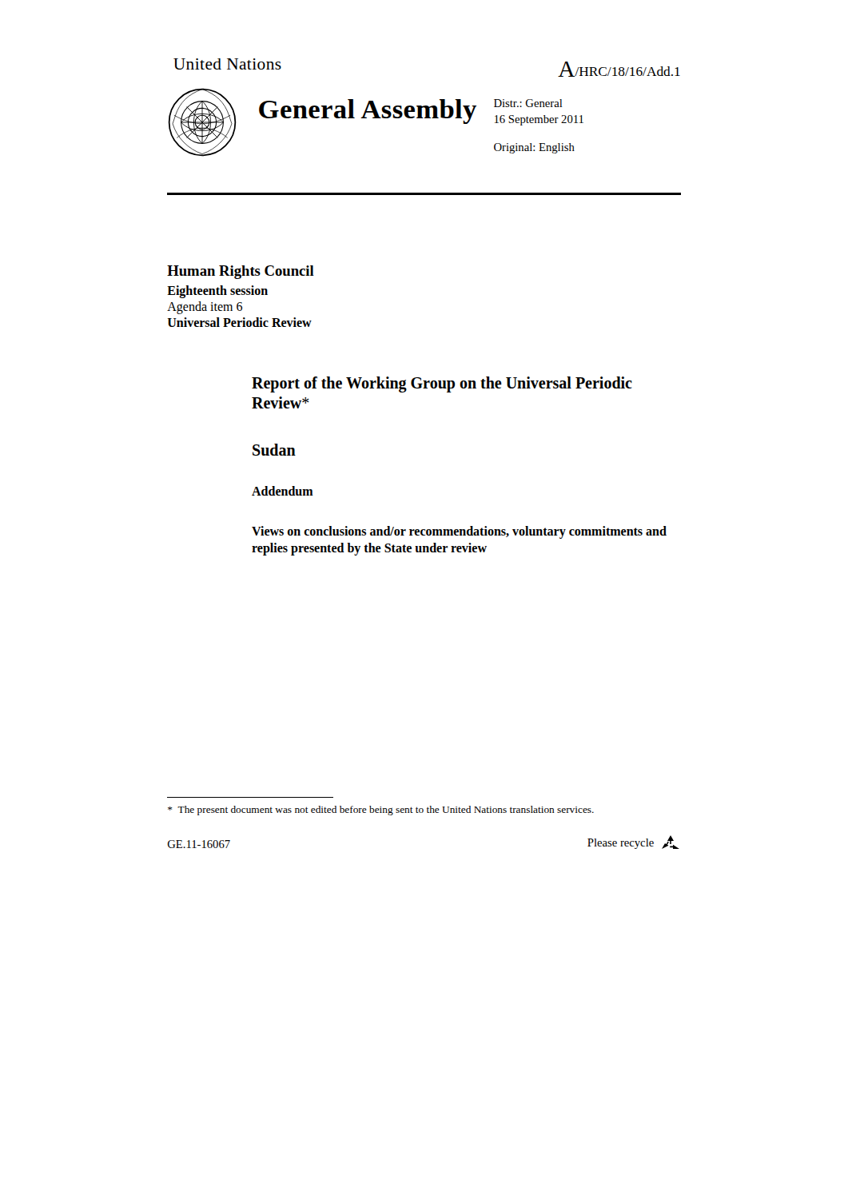United Nations
A/HRC/18/16/Add.1
General Assembly
Distr.: General
16 September 2011
Original: English
Human Rights Council
Eighteenth session
Agenda item 6
Universal Periodic Review
Report of the Working Group on the Universal Periodic Review*
Sudan
Addendum
Views on conclusions and/or recommendations, voluntary commitments and replies presented by the State under review
* The present document was not edited before being sent to the United Nations translation services.
GE.11-16067
Please recycle